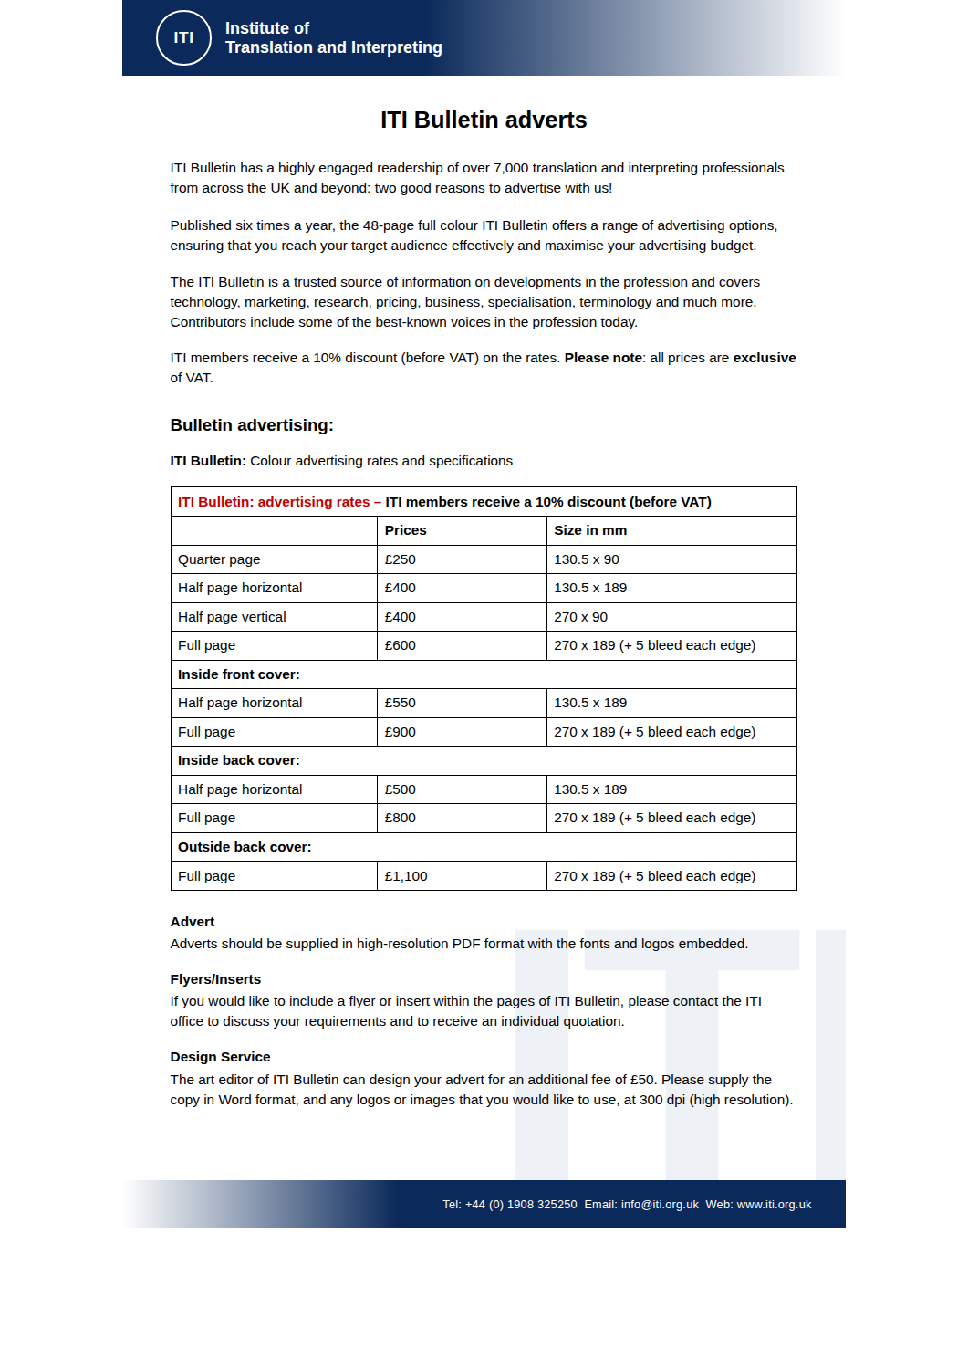ITI
ITI
Institute of Translation and Interpreting
ITI Bulletin adverts
ITI Bulletin has a highly engaged readership of over 7,000 translation and interpreting professionals from across the UK and beyond: two good reasons to advertise with us!
Published six times a year, the 48-page full colour ITI Bulletin offers a range of advertising options, ensuring that you reach your target audience effectively and maximise your advertising budget.
The ITI Bulletin is a trusted source of information on developments in the profession and covers technology, marketing, research, pricing, business, specialisation, terminology and much more. Contributors include some of the best-known voices in the profession today.
ITI members receive a 10% discount (before VAT) on the rates. Please note: all prices are exclusive of VAT.
Bulletin advertising:
ITI Bulletin: Colour advertising rates and specifications
| ITI Bulletin: advertising rates – ITI members receive a 10% discount (before VAT) |
| | Prices | Size in mm |
| Quarter page | £250 | 130.5 x 90 |
| Half page horizontal | £400 | 130.5 x 189 |
| Half page vertical | £400 | 270 x 90 |
| Full page | £600 | 270 x 189 (+ 5 bleed each edge) |
| Inside front cover: |
| Half page horizontal | £550 | 130.5 x 189 |
| Full page | £900 | 270 x 189 (+ 5 bleed each edge) |
| Inside back cover: |
| Half page horizontal | £500 | 130.5 x 189 |
| Full page | £800 | 270 x 189 (+ 5 bleed each edge) |
| Outside back cover: |
| Full page | £1,100 | 270 x 189 (+ 5 bleed each edge) |
Advert
Adverts should be supplied in high-resolution PDF format with the fonts and logos embedded.
Flyers/Inserts
If you would like to include a flyer or insert within the pages of ITI Bulletin, please contact the ITI office to discuss your requirements and to receive an individual quotation.
Design Service
The art editor of ITI Bulletin can design your advert for an additional fee of £50. Please supply the copy in Word format, and any logos or images that you would like to use, at 300 dpi (high resolution).
Tel: +44 (0) 1908 325250 Email: info@iti.org.uk Web: www.iti.org.uk